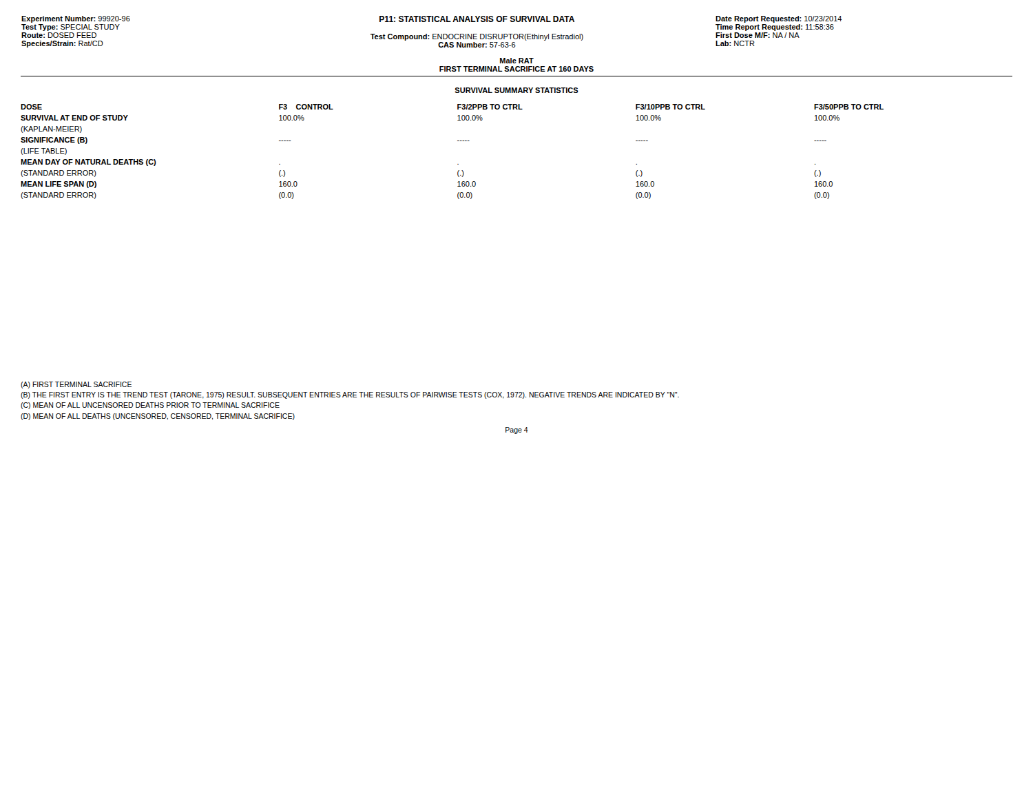| Experiment Number: 99920-96 Test Type: SPECIAL STUDY Route: DOSED FEED Species/Strain: Rat/CD | P11: STATISTICAL ANALYSIS OF SURVIVAL DATA Test Compound: ENDOCRINE DISRUPTOR(Ethinyl Estradiol) CAS Number: 57-63-6 | Date Report Requested: 10/23/2014 Time Report Requested: 11:58:36 First Dose M/F: NA / NA Lab: NCTR |
Male RAT
FIRST TERMINAL SACRIFICE AT 160 DAYS
SURVIVAL SUMMARY STATISTICS
| DOSE | F3 CONTROL | F3/2PPB TO CTRL | F3/10PPB TO CTRL | F3/50PPB TO CTRL |
| --- | --- | --- | --- | --- |
| SURVIVAL AT END OF STUDY | 100.0% | 100.0% | 100.0% | 100.0% |
| (KAPLAN-MEIER) | | | | |
| SIGNIFICANCE (B) | ----- | ----- | ----- | ----- |
| (LIFE TABLE) | | | | |
| MEAN DAY OF NATURAL DEATHS (C) | . | . | . | . |
| (STANDARD ERROR) | (.) | (.) | (.) | (.) |
| MEAN LIFE SPAN (D) | 160.0 | 160.0 | 160.0 | 160.0 |
| (STANDARD ERROR) | (0.0) | (0.0) | (0.0) | (0.0) |
(A) FIRST TERMINAL SACRIFICE
(B) THE FIRST ENTRY IS THE TREND TEST (TARONE, 1975) RESULT. SUBSEQUENT ENTRIES ARE THE RESULTS OF PAIRWISE TESTS (COX, 1972). NEGATIVE TRENDS ARE INDICATED BY "N".
(C) MEAN OF ALL UNCENSORED DEATHS PRIOR TO TERMINAL SACRIFICE
(D) MEAN OF ALL DEATHS (UNCENSORED, CENSORED, TERMINAL SACRIFICE)
Page 4